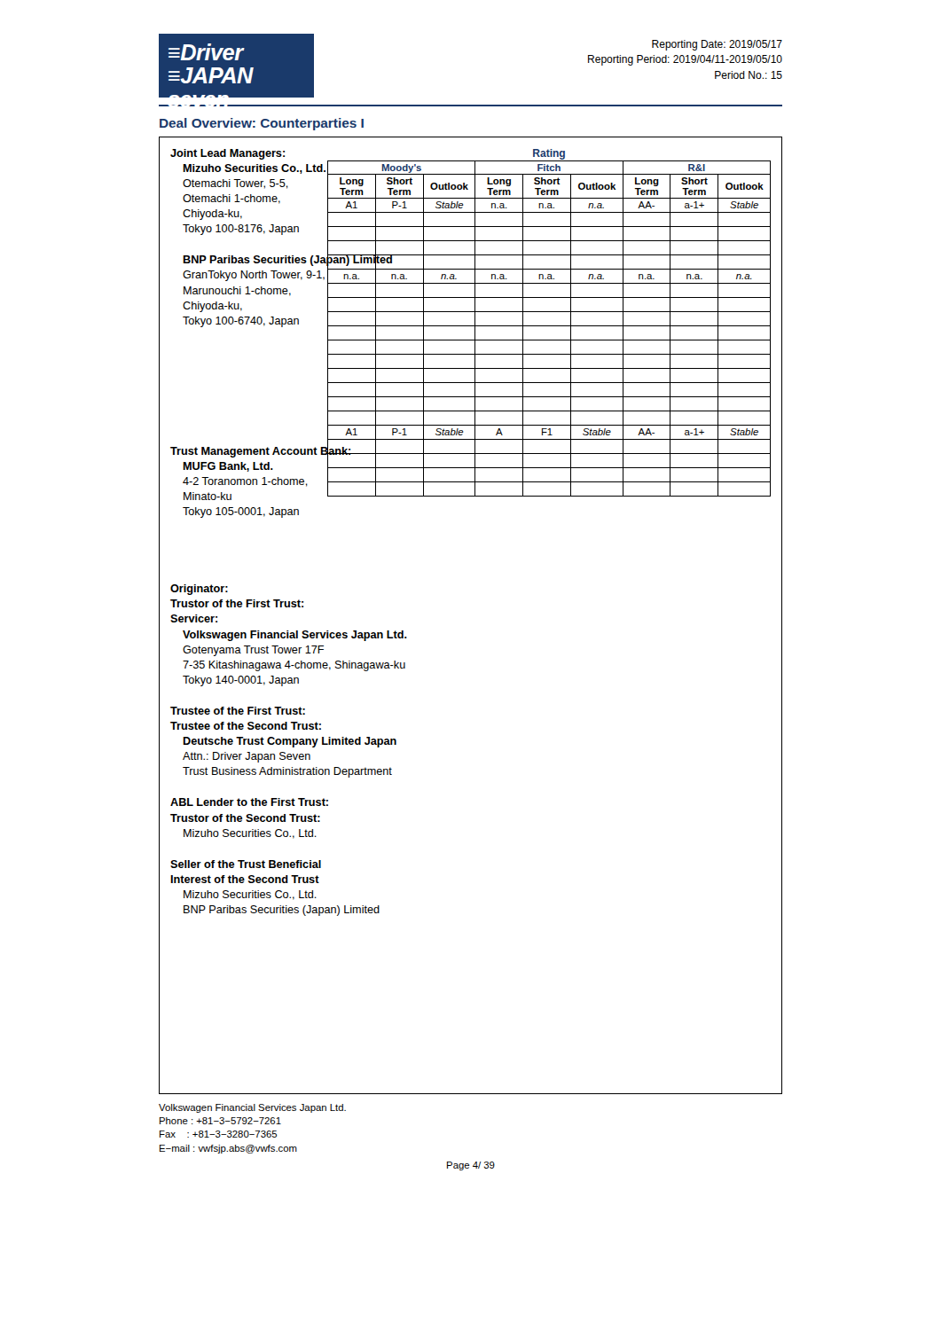≡Driver ≡JAPAN seven
Reporting Date: 2019/05/17
Reporting Period: 2019/04/11-2019/05/10
Period No.: 15
Deal Overview: Counterparties I
| Rating |
| Moody's | Fitch | R&I |
| Long Term | Short Term | Outlook | Long Term | Short Term | Outlook | Long Term | Short Term | Outlook |
| A1 | P-1 | Stable | n.a. | n.a. | n.a. | AA- | a-1+ | Stable |
| n.a. | n.a. | n.a. | n.a. | n.a. | n.a. | n.a. | n.a. | n.a. |
| A1 | P-1 | Stable | A | F1 | Stable | AA- | a-1+ | Stable |
Joint Lead Managers:
Mizuho Securities Co., Ltd.
Otemachi Tower, 5-5,
Otemachi 1-chome,
Chiyoda-ku,
Tokyo 100-8176, Japan
BNP Paribas Securities (Japan) Limited
GranTokyo North Tower, 9-1,
Marunouchi 1-chome,
Chiyoda-ku,
Tokyo 100-6740, Japan
Trust Management Account Bank:
MUFG Bank, Ltd.
4-2 Toranomon 1-chome,
Minato-ku
Tokyo 105-0001, Japan
Originator:
Trustor of the First Trust:
Servicer:
Volkswagen Financial Services Japan Ltd.
Gotenyama Trust Tower 17F
7-35 Kitashinagawa 4-chome, Shinagawa-ku
Tokyo 140-0001, Japan
Trustee of the First Trust:
Trustee of the Second Trust:
Deutsche Trust Company Limited Japan
Attn.: Driver Japan Seven
Trust Business Administration Department
ABL Lender to the First Trust:
Trustor of the Second Trust:
Mizuho Securities Co., Ltd.
Seller of the Trust Beneficial
Interest of the Second Trust
Mizuho Securities Co., Ltd.
BNP Paribas Securities (Japan) Limited
Volkswagen Financial Services Japan Ltd.
Phone : +81−3−5792−7261
Fax : +81−3−3280−7365
E−mail : vwfsjp.abs@vwfs.com
Page 4/ 39